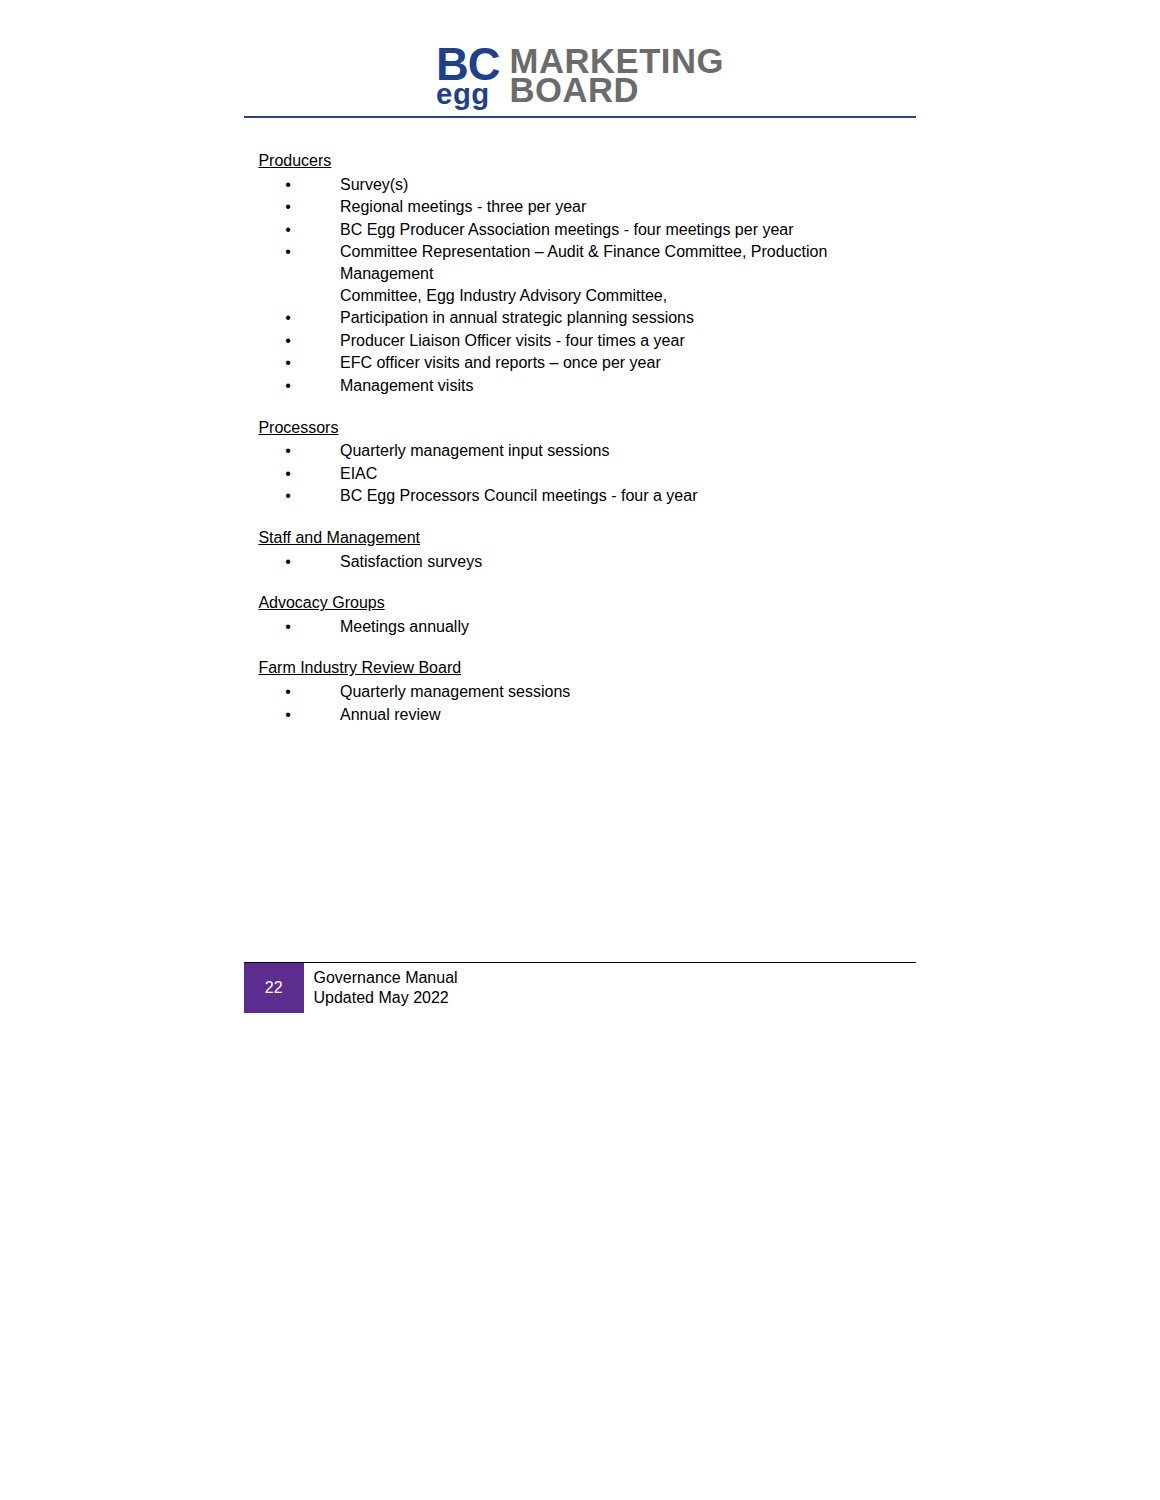BC egg MARKETING BOARD
Producers
•Survey(s)
•Regional meetings - three per year
•BC Egg Producer Association meetings - four meetings per year
•Committee Representation – Audit & Finance Committee, Production ManagementCommittee, Egg Industry Advisory Committee,
•Participation in annual strategic planning sessions
•Producer Liaison Officer visits - four times a year
•EFC officer visits and reports – once per year
•Management visits
Processors
•Quarterly management input sessions
•EIAC
•BC Egg Processors Council meetings - four a year
Staff and Management
•Satisfaction surveys
Advocacy Groups
•Meetings annually
Farm Industry Review Board
•Quarterly management sessions
•Annual review
22
Governance Manual Updated May 2022